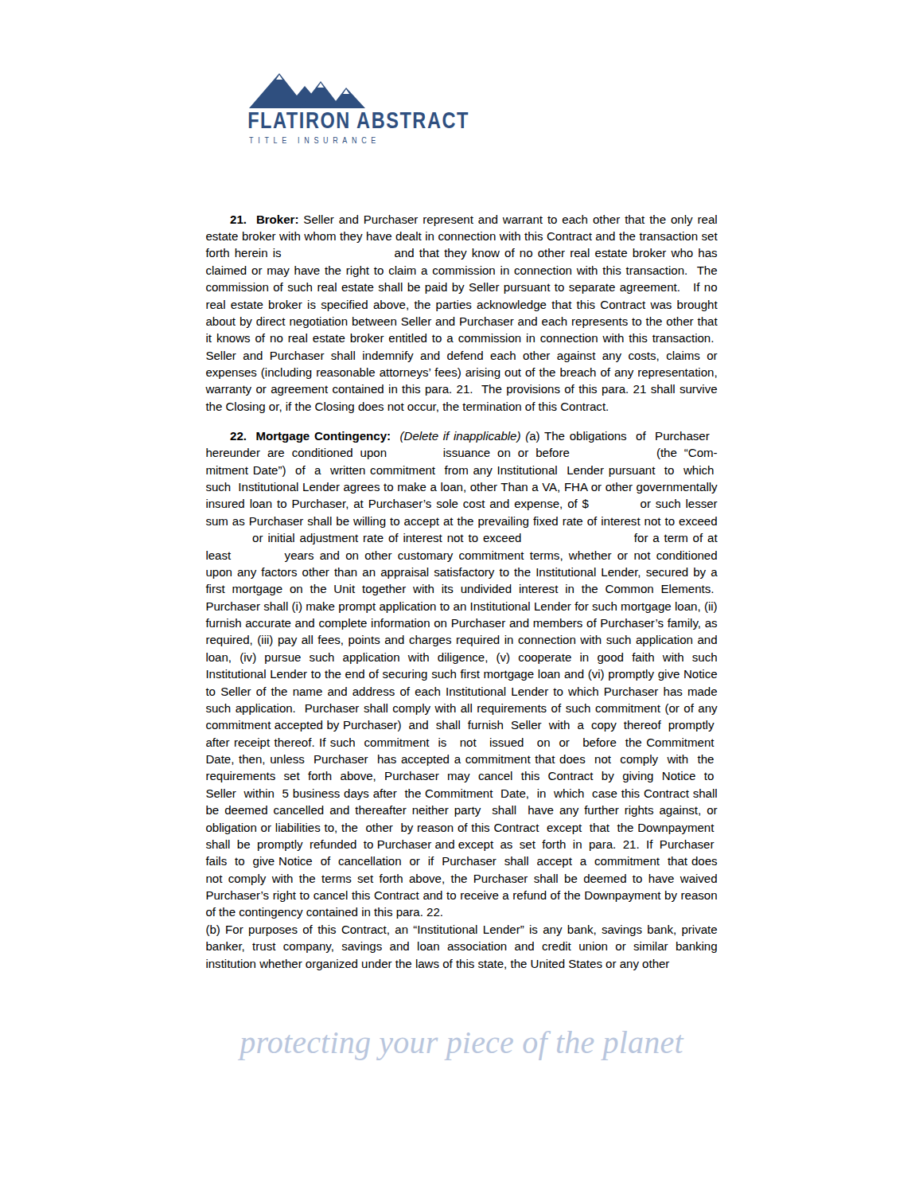FLATIRON ABSTRACT
TITLE INSURANCE
21. Broker: Seller and Purchaser represent and warrant to each other that the only real estate broker with whom they have dealt in connection with this Contract and the transaction set forth herein is and that they know of no other real estate broker who has claimed or may have the right to claim a commission in connection with this transaction. The commission of such real estate shall be paid by Seller pursuant to separate agreement. If no real estate broker is specified above, the parties acknowledge that this Contract was brought about by direct negotiation between Seller and Purchaser and each represents to the other that it knows of no real estate broker entitled to a commission in connection with this transaction. Seller and Purchaser shall indemnify and defend each other against any costs, claims or expenses (including reasonable attorneys’ fees) arising out of the breach of any representation, warranty or agreement contained in this para. 21. The provisions of this para. 21 shall survive the Closing or, if the Closing does not occur, the termination of this Contract.
22. Mortgage Contingency: (Delete if inapplicable) (a) The obligations of Purchaser hereunder are conditioned upon issuance on or before (the “Com-mitment Date”) of a written commitment from any Institutional Lender pursuant to which such Institutional Lender agrees to make a loan, other Than a VA, FHA or other governmentally insured loan to Purchaser, at Purchaser’s sole cost and expense, of $ or such lesser sum as Purchaser shall be willing to accept at the prevailing fixed rate of interest not to exceed or initial adjustment rate of interest not to exceed for a term of at least years and on other customary commitment terms, whether or not conditioned upon any factors other than an appraisal satisfactory to the Institutional Lender, secured by a first mortgage on the Unit together with its undivided interest in the Common Elements. Purchaser shall (i) make prompt application to an Institutional Lender for such mortgage loan, (ii) furnish accurate and complete information on Purchaser and members of Purchaser’s family, as required, (iii) pay all fees, points and charges required in connection with such application and loan, (iv) pursue such application with diligence, (v) cooperate in good faith with such Institutional Lender to the end of securing such first mortgage loan and (vi) promptly give Notice to Seller of the name and address of each Institutional Lender to which Purchaser has made such application. Purchaser shall comply with all requirements of such commitment (or of any commitment accepted by Purchaser) and shall furnish Seller with a copy thereof promptly after receipt thereof. If such commitment is not issued on or before the Commitment Date, then, unless Purchaser has accepted a commitment that does not comply with the requirements set forth above, Purchaser may cancel this Contract by giving Notice to Seller within 5 business days after the Commitment Date, in which case this Contract shall be deemed cancelled and thereafter neither party shall have any further rights against, or obligation or liabilities to, the other by reason of this Contract except that the Downpayment shall be promptly refunded to Purchaser and except as set forth in para. 21. If Purchaser fails to give Notice of cancellation or if Purchaser shall accept a commitment that does not comply with the terms set forth above, the Purchaser shall be deemed to have waived Purchaser’s right to cancel this Contract and to receive a refund of the Downpayment by reason of the contingency contained in this para. 22.
(b) For purposes of this Contract, an “Institutional Lender” is any bank, savings bank, private banker, trust company, savings and loan association and credit union or similar banking institution whether organized under the laws of this state, the United States or any other
protecting your piece of the planet